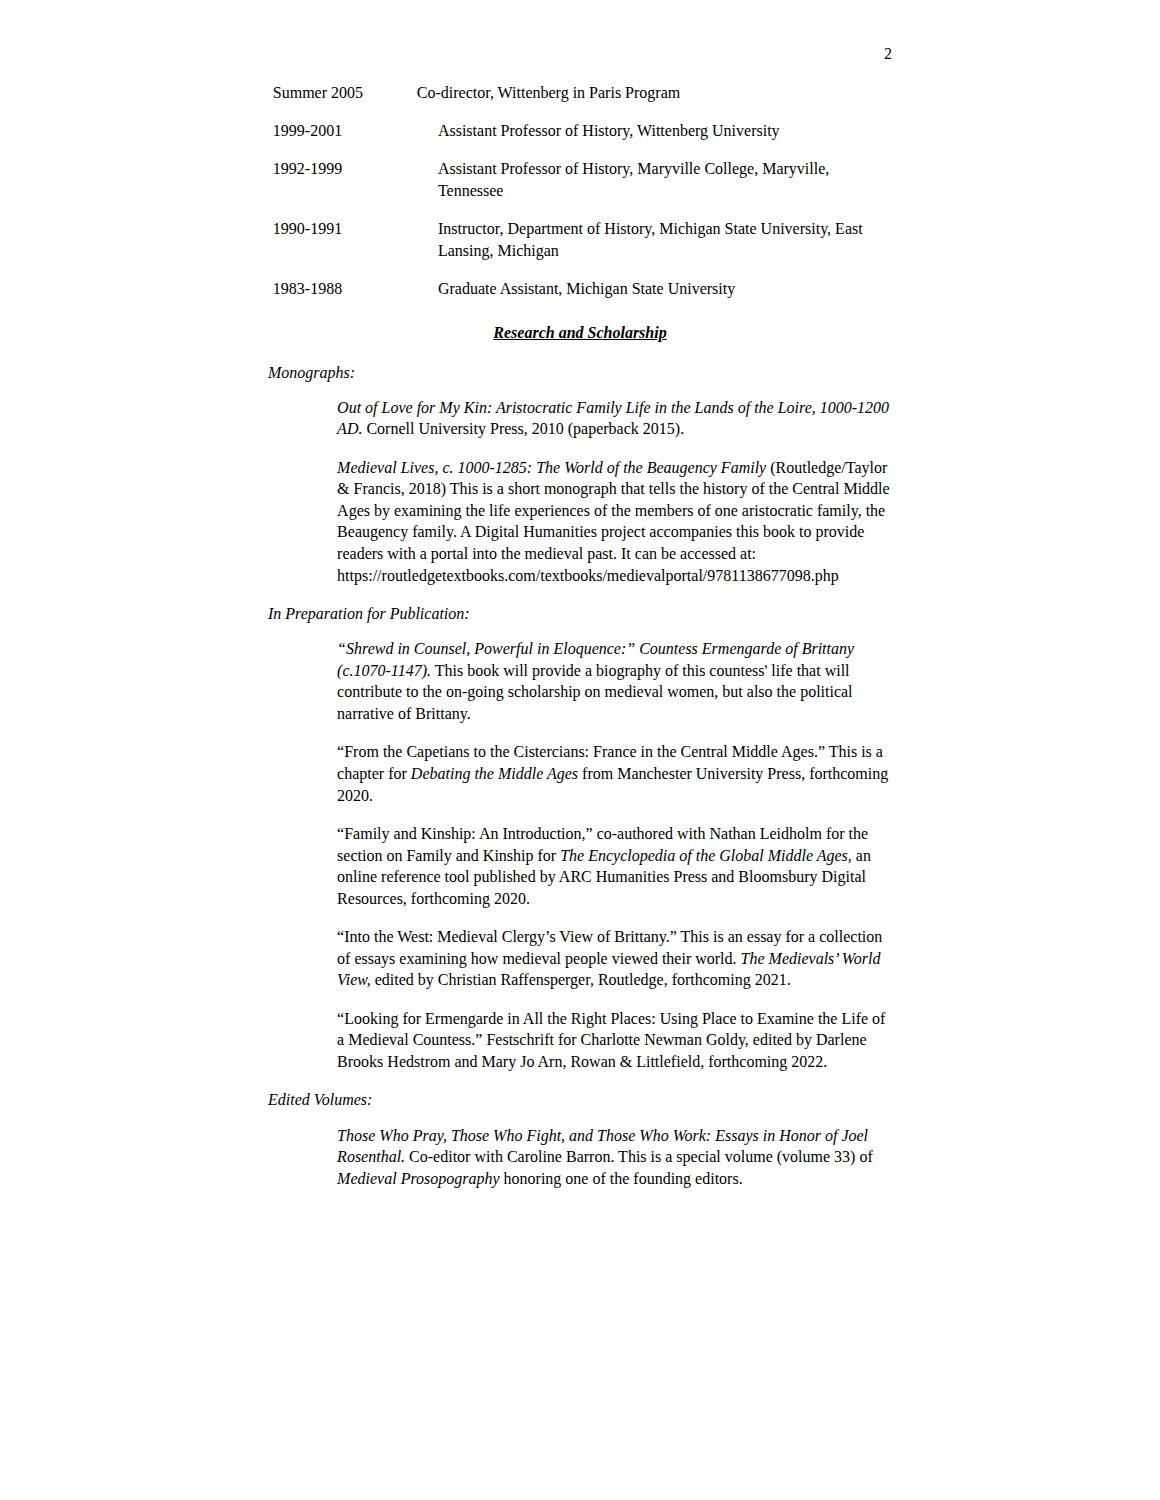2
Summer 2005
Co-director, Wittenberg in Paris Program
1999-2001
Assistant Professor of History, Wittenberg University
1992-1999
Assistant Professor of History, Maryville College, Maryville, Tennessee
1990-1991
Instructor, Department of History, Michigan State University, East Lansing, Michigan
1983-1988
Graduate Assistant, Michigan State University
Research and Scholarship
Monographs:
Out of Love for My Kin: Aristocratic Family Life in the Lands of the Loire, 1000-1200 AD. Cornell University Press, 2010 (paperback 2015).
Medieval Lives, c. 1000-1285: The World of the Beaugency Family (Routledge/Taylor & Francis, 2018) This is a short monograph that tells the history of the Central Middle Ages by examining the life experiences of the members of one aristocratic family, the Beaugency family. A Digital Humanities project accompanies this book to provide readers with a portal into the medieval past. It can be accessed at: https://routledgetextbooks.com/textbooks/medievalportal/9781138677098.php
In Preparation for Publication:
“Shrewd in Counsel, Powerful in Eloquence:” Countess Ermengarde of Brittany (c.1070-1147). This book will provide a biography of this countess' life that will contribute to the on-going scholarship on medieval women, but also the political narrative of Brittany.
“From the Capetians to the Cistercians: France in the Central Middle Ages.” This is a chapter for Debating the Middle Ages from Manchester University Press, forthcoming 2020.
“Family and Kinship: An Introduction,” co-authored with Nathan Leidholm for the section on Family and Kinship for The Encyclopedia of the Global Middle Ages, an online reference tool published by ARC Humanities Press and Bloomsbury Digital Resources, forthcoming 2020.
“Into the West: Medieval Clergy’s View of Brittany.” This is an essay for a collection of essays examining how medieval people viewed their world. The Medievals’ World View, edited by Christian Raffensperger, Routledge, forthcoming 2021.
“Looking for Ermengarde in All the Right Places: Using Place to Examine the Life of a Medieval Countess.” Festschrift for Charlotte Newman Goldy, edited by Darlene Brooks Hedstrom and Mary Jo Arn, Rowan & Littlefield, forthcoming 2022.
Edited Volumes:
Those Who Pray, Those Who Fight, and Those Who Work: Essays in Honor of Joel Rosenthal. Co-editor with Caroline Barron. This is a special volume (volume 33) of Medieval Prosopography honoring one of the founding editors.